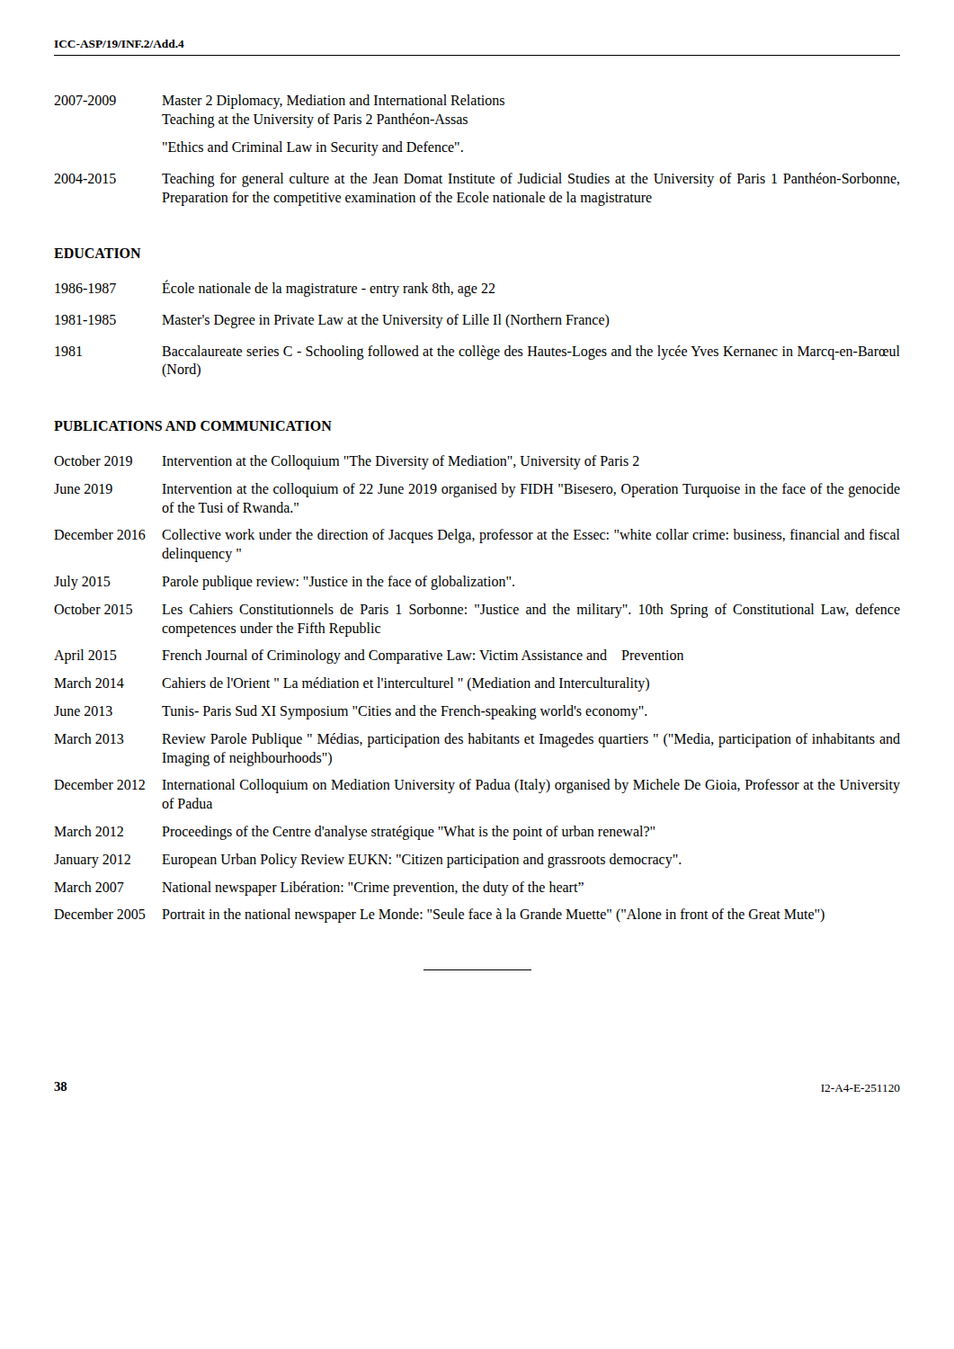ICC-ASP/19/INF.2/Add.4
| 2007-2009 | Master 2 Diplomacy, Mediation and International Relations Teaching at the University of Paris 2 Panthéon-Assas "Ethics and Criminal Law in Security and Defence". |
| 2004-2015 | Teaching for general culture at the Jean Domat Institute of Judicial Studies at the University of Paris 1 Panthéon-Sorbonne, Preparation for the competitive examination of the Ecole nationale de la magistrature |
EDUCATION
| 1986-1987 | École nationale de la magistrature - entry rank 8th, age 22 |
| 1981-1985 | Master's Degree in Private Law at the University of Lille Il (Northern France) |
| 1981 | Baccalaureate series C - Schooling followed at the collège des Hautes-Loges and the lycée Yves Kernanec in Marcq-en-Barœul (Nord) |
PUBLICATIONS AND COMMUNICATION
| October 2019 | Intervention at the Colloquium "The Diversity of Mediation", University of Paris 2 |
| June 2019 | Intervention at the colloquium of 22 June 2019 organised by FIDH "Bisesero, Operation Turquoise in the face of the genocide of the Tusi of Rwanda." |
| December 2016 | Collective work under the direction of Jacques Delga, professor at the Essec: "white collar crime: business, financial and fiscal delinquency " |
| July 2015 | Parole publique review: "Justice in the face of globalization". |
| October 2015 | Les Cahiers Constitutionnels de Paris 1 Sorbonne: "Justice and the military". 10th Spring of Constitutional Law, defence competences under the Fifth Republic |
| April 2015 | French Journal of Criminology and Comparative Law: Victim Assistance and Prevention |
| March 2014 | Cahiers de l'Orient " La médiation et l'interculturel " (Mediation and Interculturality) |
| June 2013 | Tunis- Paris Sud XI Symposium "Cities and the French-speaking world's economy". |
| March 2013 | Review Parole Publique " Médias, participation des habitants et Imagedes quartiers " ("Media, participation of inhabitants and Imaging of neighbourhoods") |
| December 2012 | International Colloquium on Mediation University of Padua (Italy) organised by Michele De Gioia, Professor at the University of Padua |
| March 2012 | Proceedings of the Centre d'analyse stratégique "What is the point of urban renewal?" |
| January 2012 | European Urban Policy Review EUKN: "Citizen participation and grassroots democracy". |
| March 2007 | National newspaper Libération: "Crime prevention, the duty of the heart” |
| December 2005 | Portrait in the national newspaper Le Monde: "Seule face à la Grande Muette" ("Alone in front of the Great Mute") |
38 I2-A4-E-251120